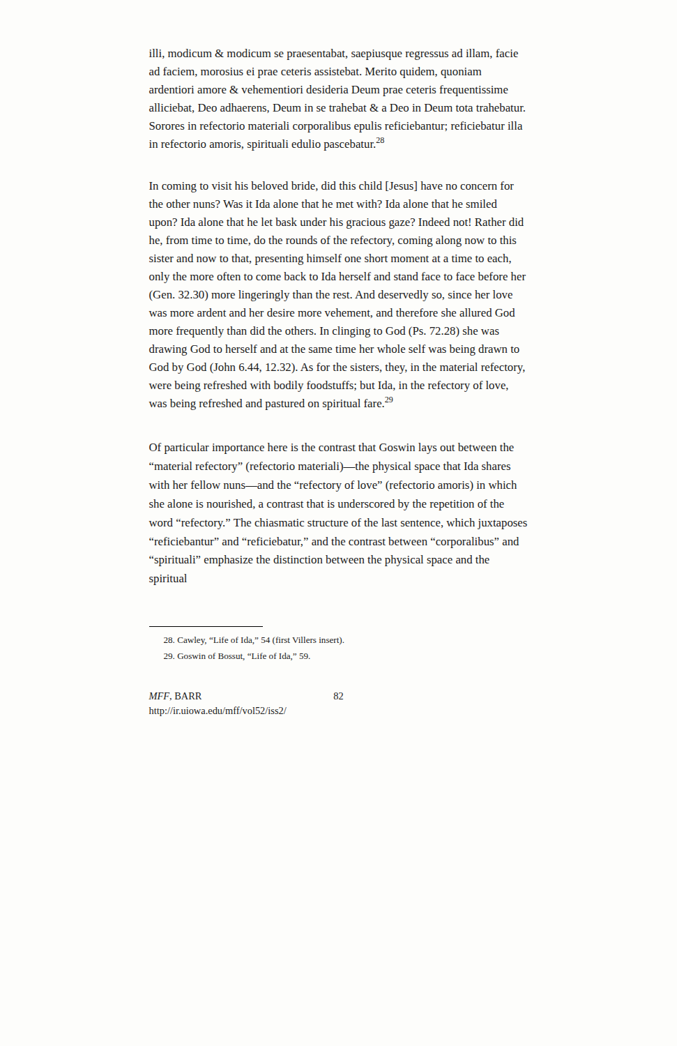illi, modicum & modicum se praesentabat, saepiusque regressus ad illam, facie ad faciem, morosius ei prae ceteris assistebat. Merito quidem, quoniam ardentiori amore & vehementiori desideria Deum prae ceteris frequentissime alliciebat, Deo adhaerens, Deum in se trahebat & a Deo in Deum tota trahebatur. Sorores in refectorio materiali corporalibus epulis reficiebantur; reficiebatur illa in refectorio amoris, spirituali edulio pascebatur.28
In coming to visit his beloved bride, did this child [Jesus] have no concern for the other nuns? Was it Ida alone that he met with? Ida alone that he smiled upon? Ida alone that he let bask under his gracious gaze? Indeed not! Rather did he, from time to time, do the rounds of the refectory, coming along now to this sister and now to that, presenting himself one short moment at a time to each, only the more often to come back to Ida herself and stand face to face before her (Gen. 32.30) more lingeringly than the rest. And deservedly so, since her love was more ardent and her desire more vehement, and therefore she allured God more frequently than did the others. In clinging to God (Ps. 72.28) she was drawing God to herself and at the same time her whole self was being drawn to God by God (John 6.44, 12.32). As for the sisters, they, in the material refectory, were being refreshed with bodily foodstuffs; but Ida, in the refectory of love, was being refreshed and pastured on spiritual fare.29
Of particular importance here is the contrast that Goswin lays out between the “material refectory” (refectorio materiali)—the physical space that Ida shares with her fellow nuns—and the “refectory of love” (refectorio amoris) in which she alone is nourished, a contrast that is underscored by the repetition of the word “refectory.” The chiasmatic structure of the last sentence, which juxtaposes “reficiebantur” and “reficiebatur,” and the contrast between “corporalibus” and “spirituali” emphasize the distinction between the physical space and the spiritual
28. Cawley, “Life of Ida,” 54 (first Villers insert).
29. Goswin of Bossut, “Life of Ida,” 59.
MFF, BARR 82 http://ir.uiowa.edu/mff/vol52/iss2/